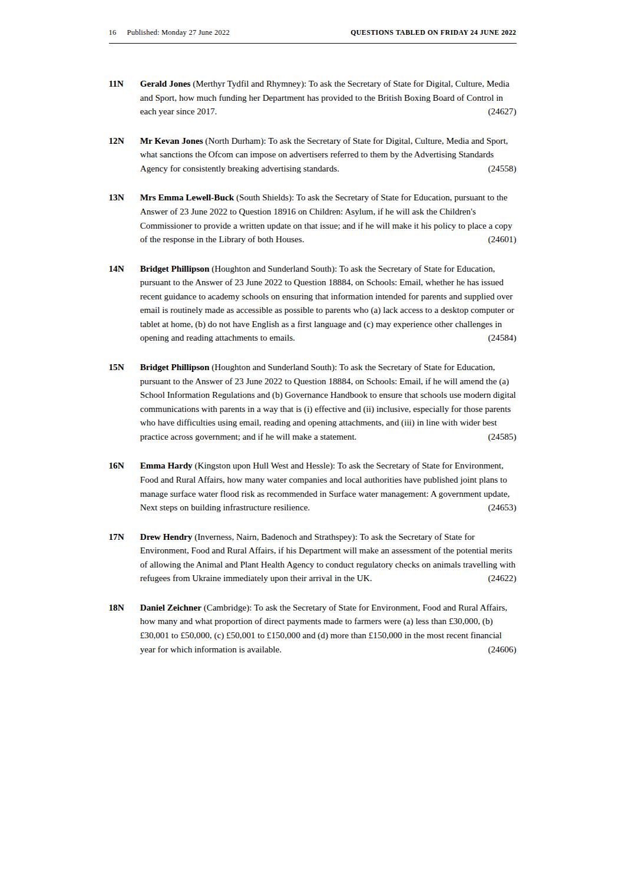16 Published: Monday 27 June 2022
Questions tabled on Friday 24 June 2022
11N Gerald Jones (Merthyr Tydfil and Rhymney): To ask the Secretary of State for Digital, Culture, Media and Sport, how much funding her Department has provided to the British Boxing Board of Control in each year since 2017.(24627)
12N Mr Kevan Jones (North Durham): To ask the Secretary of State for Digital, Culture, Media and Sport, what sanctions the Ofcom can impose on advertisers referred to them by the Advertising Standards Agency for consistently breaking advertising standards.(24558)
13N Mrs Emma Lewell-Buck (South Shields): To ask the Secretary of State for Education, pursuant to the Answer of 23 June 2022 to Question 18916 on Children: Asylum, if he will ask the Children's Commissioner to provide a written update on that issue; and if he will make it his policy to place a copy of the response in the Library of both Houses.(24601)
14N Bridget Phillipson (Houghton and Sunderland South): To ask the Secretary of State for Education, pursuant to the Answer of 23 June 2022 to Question 18884, on Schools: Email, whether he has issued recent guidance to academy schools on ensuring that information intended for parents and supplied over email is routinely made as accessible as possible to parents who (a) lack access to a desktop computer or tablet at home, (b) do not have English as a first language and (c) may experience other challenges in opening and reading attachments to emails.(24584)
15N Bridget Phillipson (Houghton and Sunderland South): To ask the Secretary of State for Education, pursuant to the Answer of 23 June 2022 to Question 18884, on Schools: Email, if he will amend the (a) School Information Regulations and (b) Governance Handbook to ensure that schools use modern digital communications with parents in a way that is (i) effective and (ii) inclusive, especially for those parents who have difficulties using email, reading and opening attachments, and (iii) in line with wider best practice across government; and if he will make a statement.(24585)
16N Emma Hardy (Kingston upon Hull West and Hessle): To ask the Secretary of State for Environment, Food and Rural Affairs, how many water companies and local authorities have published joint plans to manage surface water flood risk as recommended in Surface water management: A government update, Next steps on building infrastructure resilience.(24653)
17N Drew Hendry (Inverness, Nairn, Badenoch and Strathspey): To ask the Secretary of State for Environment, Food and Rural Affairs, if his Department will make an assessment of the potential merits of allowing the Animal and Plant Health Agency to conduct regulatory checks on animals travelling with refugees from Ukraine immediately upon their arrival in the UK.(24622)
18N Daniel Zeichner (Cambridge): To ask the Secretary of State for Environment, Food and Rural Affairs, how many and what proportion of direct payments made to farmers were (a) less than £30,000, (b) £30,001 to £50,000, (c) £50,001 to £150,000 and (d) more than £150,000 in the most recent financial year for which information is available.(24606)